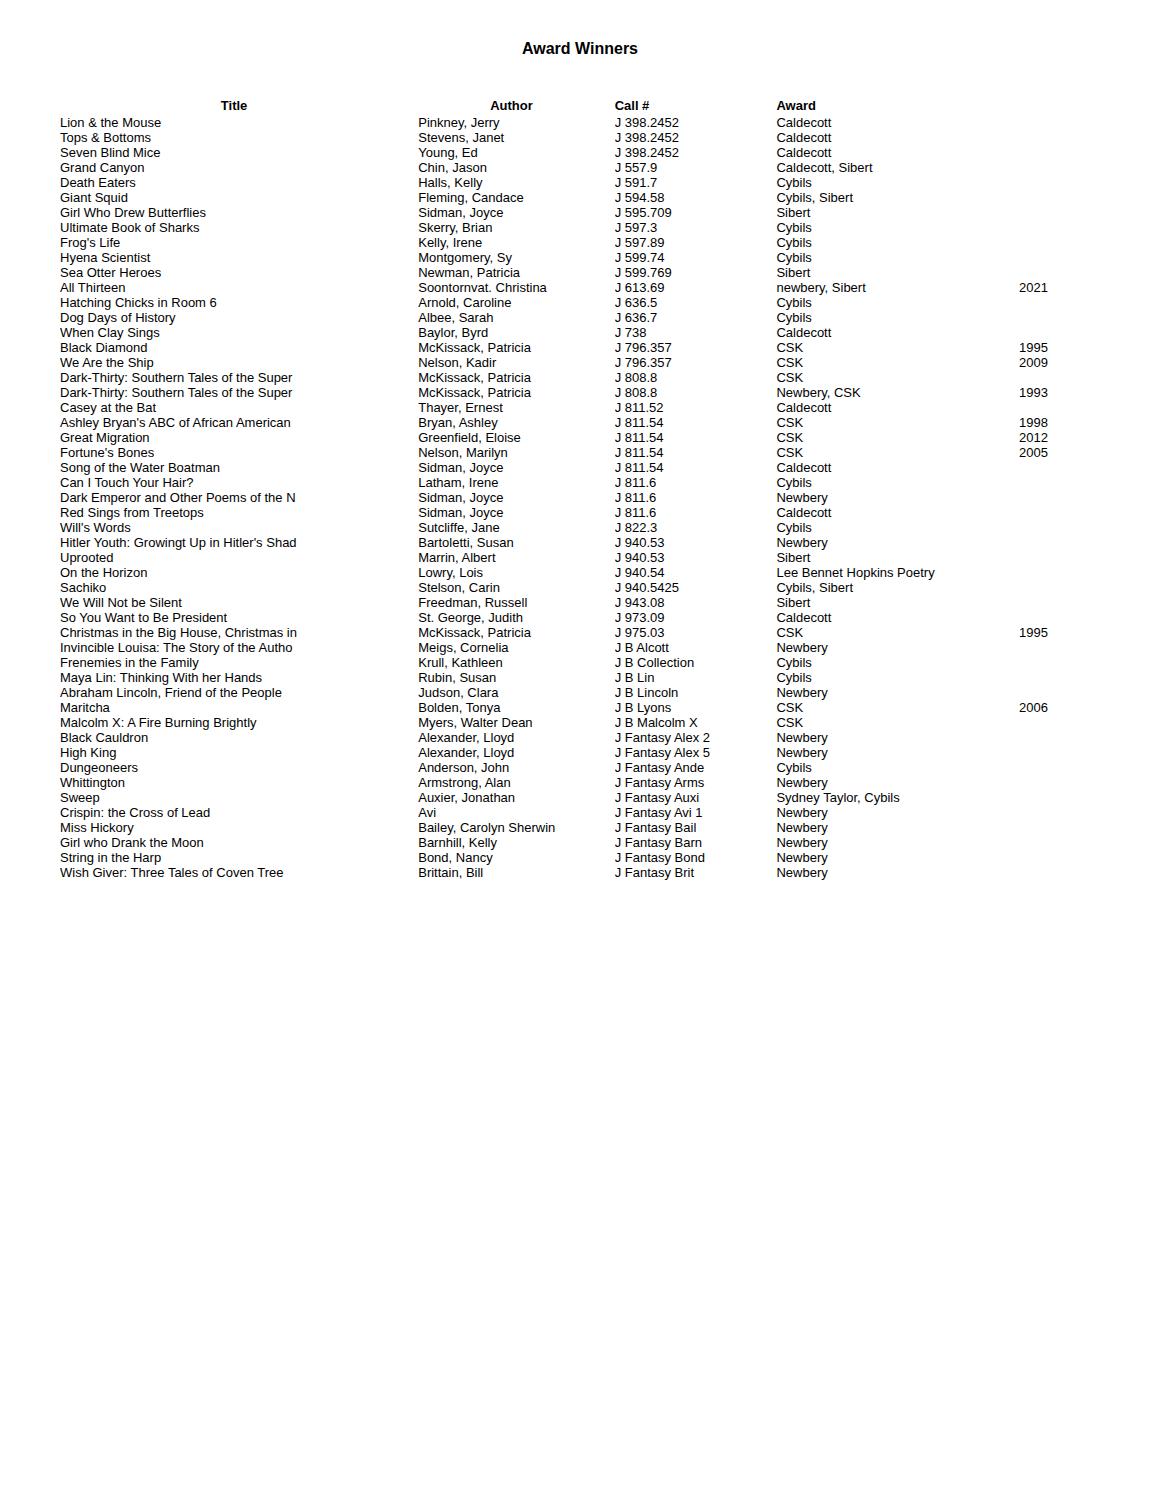Award Winners
| Title | Author | Call # | Award | |
| --- | --- | --- | --- | --- |
| Lion & the Mouse | Pinkney, Jerry | J 398.2452 | Caldecott | |
| Tops & Bottoms | Stevens, Janet | J 398.2452 | Caldecott | |
| Seven Blind Mice | Young, Ed | J 398.2452 | Caldecott | |
| Grand Canyon | Chin, Jason | J 557.9 | Caldecott, Sibert | |
| Death Eaters | Halls, Kelly | J 591.7 | Cybils | |
| Giant Squid | Fleming, Candace | J 594.58 | Cybils, Sibert | |
| Girl Who Drew Butterflies | Sidman, Joyce | J 595.709 | Sibert | |
| Ultimate Book of Sharks | Skerry, Brian | J 597.3 | Cybils | |
| Frog's Life | Kelly, Irene | J 597.89 | Cybils | |
| Hyena Scientist | Montgomery, Sy | J 599.74 | Cybils | |
| Sea Otter Heroes | Newman, Patricia | J 599.769 | Sibert | |
| All Thirteen | Soontornvat. Christina | J 613.69 | newbery, Sibert | 2021 |
| Hatching Chicks in Room 6 | Arnold, Caroline | J 636.5 | Cybils | |
| Dog Days of History | Albee, Sarah | J 636.7 | Cybils | |
| When Clay Sings | Baylor, Byrd | J 738 | Caldecott | |
| Black Diamond | McKissack, Patricia | J 796.357 | CSK | 1995 |
| We Are the Ship | Nelson, Kadir | J 796.357 | CSK | 2009 |
| Dark-Thirty: Southern Tales of the Super | McKissack, Patricia | J 808.8 | CSK | |
| Dark-Thirty: Southern Tales of the Super | McKissack, Patricia | J 808.8 | Newbery, CSK | 1993 |
| Casey at the Bat | Thayer, Ernest | J 811.52 | Caldecott | |
| Ashley Bryan's ABC of African American | Bryan, Ashley | J 811.54 | CSK | 1998 |
| Great Migration | Greenfield, Eloise | J 811.54 | CSK | 2012 |
| Fortune's Bones | Nelson, Marilyn | J 811.54 | CSK | 2005 |
| Song of the Water Boatman | Sidman, Joyce | J 811.54 | Caldecott | |
| Can I Touch Your Hair? | Latham, Irene | J 811.6 | Cybils | |
| Dark Emperor and Other Poems of the N | Sidman, Joyce | J 811.6 | Newbery | |
| Red Sings from Treetops | Sidman, Joyce | J 811.6 | Caldecott | |
| Will's Words | Sutcliffe, Jane | J 822.3 | Cybils | |
| Hitler Youth: Growingt Up in Hitler's Shad | Bartoletti, Susan | J 940.53 | Newbery | |
| Uprooted | Marrin, Albert | J 940.53 | Sibert | |
| On the Horizon | Lowry, Lois | J 940.54 | Lee Bennet Hopkins Poetry | |
| Sachiko | Stelson, Carin | J 940.5425 | Cybils, Sibert | |
| We Will Not be Silent | Freedman, Russell | J 943.08 | Sibert | |
| So You Want to Be President | St. George, Judith | J 973.09 | Caldecott | |
| Christmas in the Big House, Christmas in | McKissack, Patricia | J 975.03 | CSK | 1995 |
| Invincible Louisa: The Story of the Autho | Meigs, Cornelia | J B Alcott | Newbery | |
| Frenemies in the Family | Krull, Kathleen | J B Collection | Cybils | |
| Maya Lin: Thinking With her Hands | Rubin, Susan | J B Lin | Cybils | |
| Abraham Lincoln, Friend of the People | Judson, Clara | J B Lincoln | Newbery | |
| Maritcha | Bolden, Tonya | J B Lyons | CSK | 2006 |
| Malcolm X: A Fire Burning Brightly | Myers, Walter Dean | J B Malcolm X | CSK | |
| Black Cauldron | Alexander, Lloyd | J Fantasy Alex 2 | Newbery | |
| High King | Alexander, Lloyd | J Fantasy Alex 5 | Newbery | |
| Dungeoneers | Anderson, John | J Fantasy Ande | Cybils | |
| Whittington | Armstrong, Alan | J Fantasy Arms | Newbery | |
| Sweep | Auxier, Jonathan | J Fantasy Auxi | Sydney Taylor, Cybils | |
| Crispin: the Cross of Lead | Avi | J Fantasy Avi 1 | Newbery | |
| Miss Hickory | Bailey, Carolyn Sherwin | J Fantasy Bail | Newbery | |
| Girl who Drank the Moon | Barnhill, Kelly | J Fantasy Barn | Newbery | |
| String in the Harp | Bond, Nancy | J Fantasy Bond | Newbery | |
| Wish Giver: Three Tales of Coven Tree | Brittain, Bill | J Fantasy Brit | Newbery | |